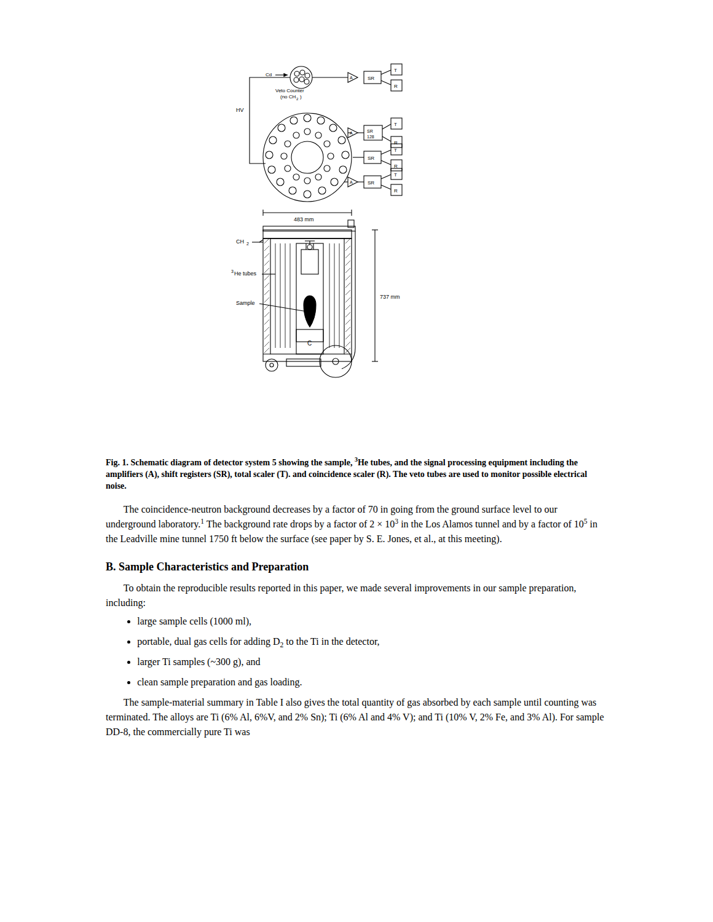Cd Veto Counter (no CH 2 ) A SR T R HV A SR 128 T R SR T R A SR T R 483 mm C 737 mm CH 2 3 He tubes Sample
Fig. 1. Schematic diagram of detector system 5 showing the sample, 3He tubes, and the signal processing equipment including the amplifiers (A), shift registers (SR), total scaler (T). and coincidence scaler (R). The veto tubes are used to monitor possible electrical noise.
The coincidence-neutron background decreases by a factor of 70 in going from the ground surface level to our underground laboratory.1 The background rate drops by a factor of 2 × 103 in the Los Alamos tunnel and by a factor of 105 in the Leadville mine tunnel 1750 ft below the surface (see paper by S. E. Jones, et al., at this meeting).
B. Sample Characteristics and Preparation
To obtain the reproducible results reported in this paper, we made several improvements in our sample preparation, including:
large sample cells (1000 ml),
portable, dual gas cells for adding D2 to the Ti in the detector,
larger Ti samples (~300 g), and
clean sample preparation and gas loading.
The sample-material summary in Table I also gives the total quantity of gas absorbed by each sample until counting was terminated. The alloys are Ti (6% Al, 6%V, and 2% Sn); Ti (6% Al and 4% V); and Ti (10% V, 2% Fe, and 3% Al). For sample DD-8, the commercially pure Ti was